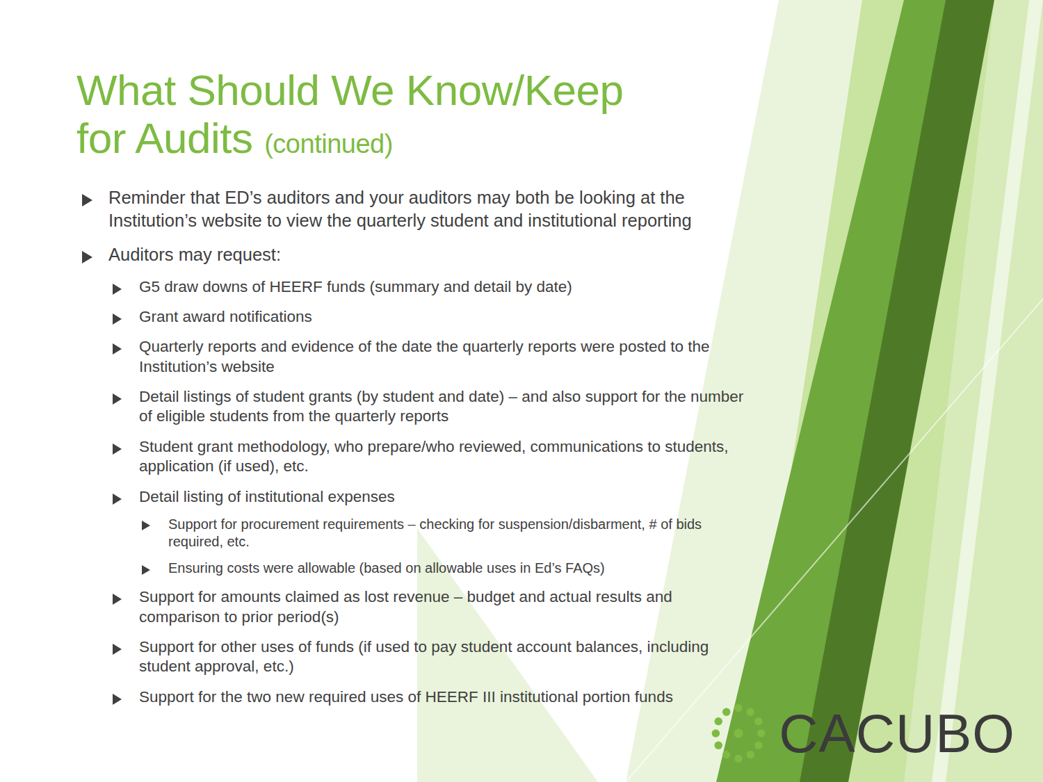What Should We Know/Keep
for Audits (continued)
Reminder that ED’s auditors and your auditors may both be looking at the Institution’s website to view the quarterly student and institutional reporting
Auditors may request:
G5 draw downs of HEERF funds (summary and detail by date)
Grant award notifications
Quarterly reports and evidence of the date the quarterly reports were posted to the Institution’s website
Detail listings of student grants (by student and date) – and also support for the number of eligible students from the quarterly reports
Student grant methodology, who prepare/who reviewed, communications to students, application (if used), etc.
Detail listing of institutional expenses
Support for procurement requirements – checking for suspension/disbarment, # of bids required, etc.
Ensuring costs were allowable (based on allowable uses in Ed’s FAQs)
Support for amounts claimed as lost revenue – budget and actual results and comparison to prior period(s)
Support for other uses of funds (if used to pay student account balances, including student approval, etc.)
Support for the two new required uses of HEERF III institutional portion funds
CACUBO